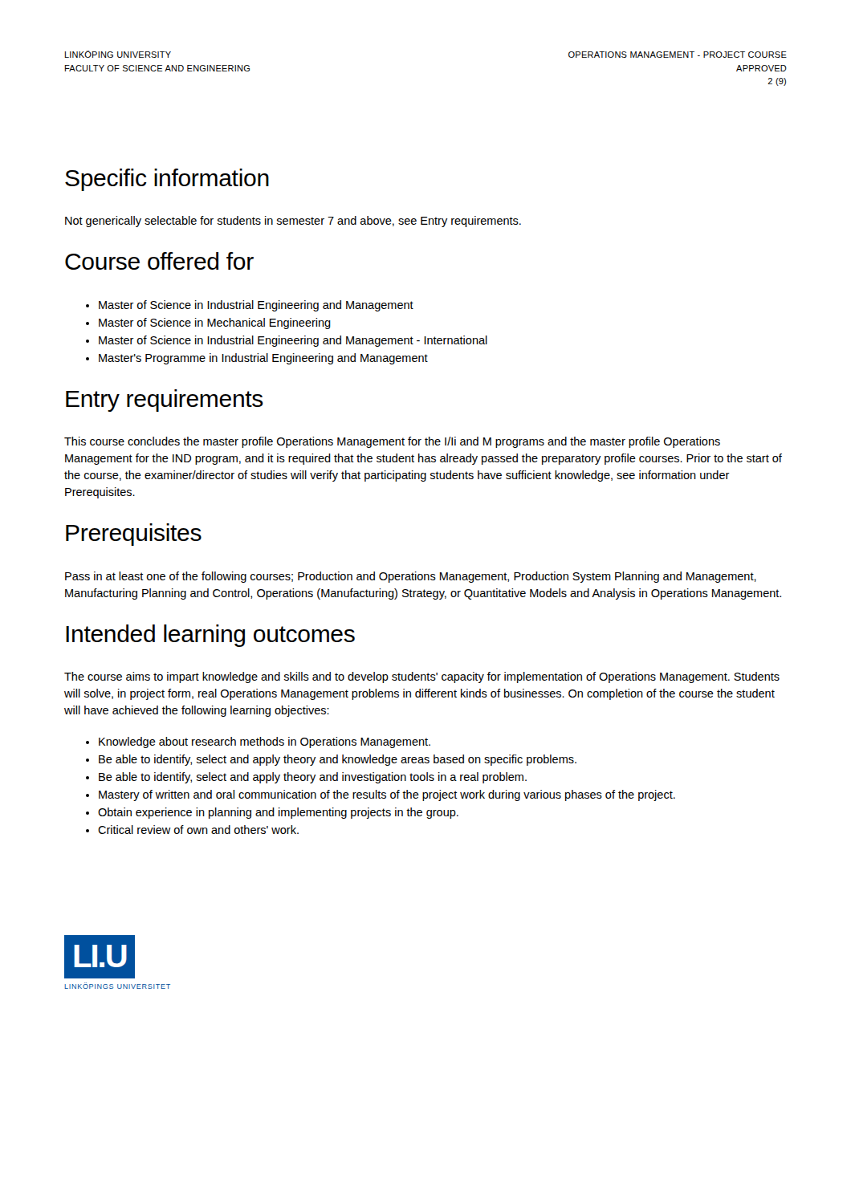Linköping University
Faculty of Science and Engineering
Operations Management - Project Course
Approved
2 (9)
Specific information
Not generically selectable for students in semester 7 and above, see Entry requirements.
Course offered for
Master of Science in Industrial Engineering and Management
Master of Science in Mechanical Engineering
Master of Science in Industrial Engineering and Management - International
Master's Programme in Industrial Engineering and Management
Entry requirements
This course concludes the master profile Operations Management for the I/Ii and M programs and the master profile Operations Management for the IND program, and it is required that the student has already passed the preparatory profile courses. Prior to the start of the course, the examiner/director of studies will verify that participating students have sufficient knowledge, see information under Prerequisites.
Prerequisites
Pass in at least one of the following courses; Production and Operations Management, Production System Planning and Management, Manufacturing Planning and Control, Operations (Manufacturing) Strategy, or Quantitative Models and Analysis in Operations Management.
Intended learning outcomes
The course aims to impart knowledge and skills and to develop students' capacity for implementation of Operations Management. Students will solve, in project form, real Operations Management problems in different kinds of businesses. On completion of the course the student will have achieved the following learning objectives:
Knowledge about research methods in Operations Management.
Be able to identify, select and apply theory and knowledge areas based on specific problems.
Be able to identify, select and apply theory and investigation tools in a real problem.
Mastery of written and oral communication of the results of the project work during various phases of the project.
Obtain experience in planning and implementing projects in the group.
Critical review of own and others' work.
LI.U
Linköpings universitet